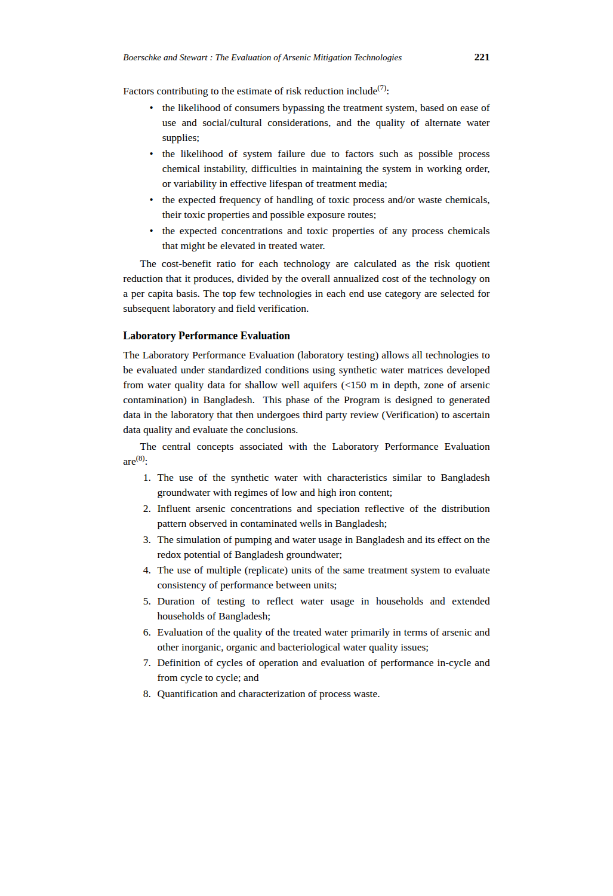Boerschke and Stewart : The Evaluation of Arsenic Mitigation Technologies 221
Factors contributing to the estimate of risk reduction include(7):
the likelihood of consumers bypassing the treatment system, based on ease of use and social/cultural considerations, and the quality of alternate water supplies;
the likelihood of system failure due to factors such as possible process chemical instability, difficulties in maintaining the system in working order, or variability in effective lifespan of treatment media;
the expected frequency of handling of toxic process and/or waste chemicals, their toxic properties and possible exposure routes;
the expected concentrations and toxic properties of any process chemicals that might be elevated in treated water.
The cost-benefit ratio for each technology are calculated as the risk quotient reduction that it produces, divided by the overall annualized cost of the technology on a per capita basis. The top few technologies in each end use category are selected for subsequent laboratory and field verification.
Laboratory Performance Evaluation
The Laboratory Performance Evaluation (laboratory testing) allows all technologies to be evaluated under standardized conditions using synthetic water matrices developed from water quality data for shallow well aquifers (<150 m in depth, zone of arsenic contamination) in Bangladesh. This phase of the Program is designed to generated data in the laboratory that then undergoes third party review (Verification) to ascertain data quality and evaluate the conclusions.
The central concepts associated with the Laboratory Performance Evaluation are(8):
The use of the synthetic water with characteristics similar to Bangladesh groundwater with regimes of low and high iron content;
Influent arsenic concentrations and speciation reflective of the distribution pattern observed in contaminated wells in Bangladesh;
The simulation of pumping and water usage in Bangladesh and its effect on the redox potential of Bangladesh groundwater;
The use of multiple (replicate) units of the same treatment system to evaluate consistency of performance between units;
Duration of testing to reflect water usage in households and extended households of Bangladesh;
Evaluation of the quality of the treated water primarily in terms of arsenic and other inorganic, organic and bacteriological water quality issues;
Definition of cycles of operation and evaluation of performance in-cycle and from cycle to cycle; and
Quantification and characterization of process waste.